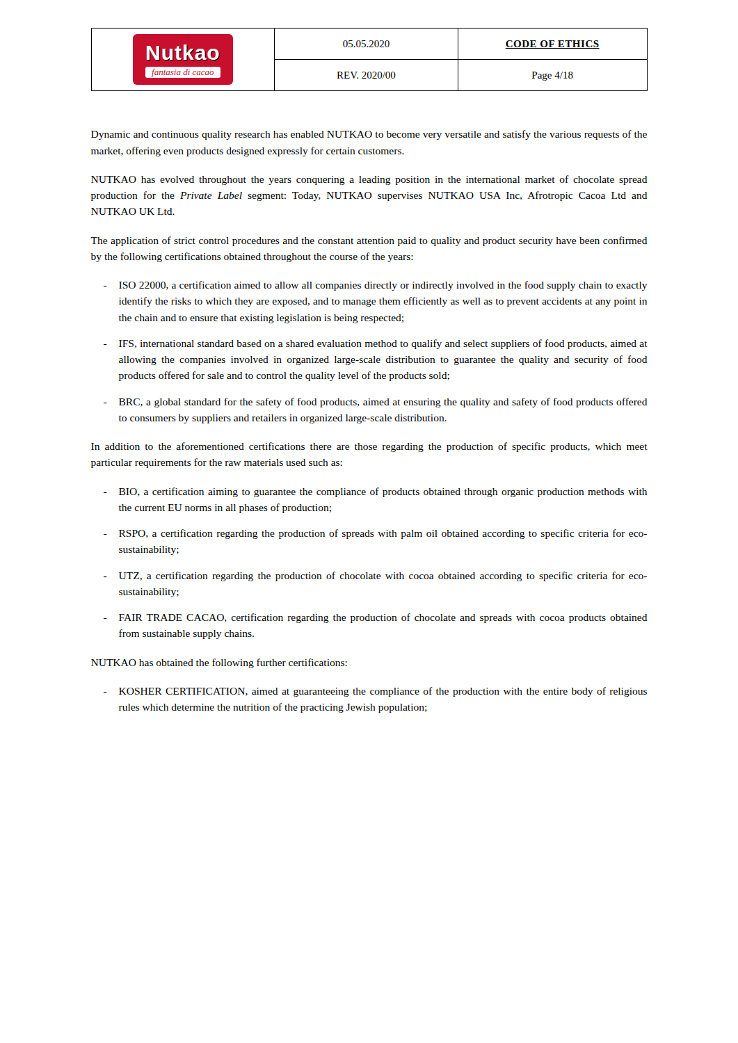| Nutkao fantasia di cacao | 05.05.2020 | CODE OF ETHICS |
| REV. 2020/00 | Page 4/18 |
Dynamic and continuous quality research has enabled NUTKAO to become very versatile and satisfy the various requests of the market, offering even products designed expressly for certain customers.
NUTKAO has evolved throughout the years conquering a leading position in the international market of chocolate spread production for the Private Label segment: Today, NUTKAO supervises NUTKAO USA Inc, Afrotropic Cacoa Ltd and NUTKAO UK Ltd.
The application of strict control procedures and the constant attention paid to quality and product security have been confirmed by the following certifications obtained throughout the course of the years:
ISO 22000, a certification aimed to allow all companies directly or indirectly involved in the food supply chain to exactly identify the risks to which they are exposed, and to manage them efficiently as well as to prevent accidents at any point in the chain and to ensure that existing legislation is being respected;
IFS, international standard based on a shared evaluation method to qualify and select suppliers of food products, aimed at allowing the companies involved in organized large-scale distribution to guarantee the quality and security of food products offered for sale and to control the quality level of the products sold;
BRC, a global standard for the safety of food products, aimed at ensuring the quality and safety of food products offered to consumers by suppliers and retailers in organized large-scale distribution.
In addition to the aforementioned certifications there are those regarding the production of specific products, which meet particular requirements for the raw materials used such as:
BIO, a certification aiming to guarantee the compliance of products obtained through organic production methods with the current EU norms in all phases of production;
RSPO, a certification regarding the production of spreads with palm oil obtained according to specific criteria for eco-sustainability;
UTZ, a certification regarding the production of chocolate with cocoa obtained according to specific criteria for eco-sustainability;
FAIR TRADE CACAO, certification regarding the production of chocolate and spreads with cocoa products obtained from sustainable supply chains.
NUTKAO has obtained the following further certifications:
KOSHER CERTIFICATION, aimed at guaranteeing the compliance of the production with the entire body of religious rules which determine the nutrition of the practicing Jewish population;